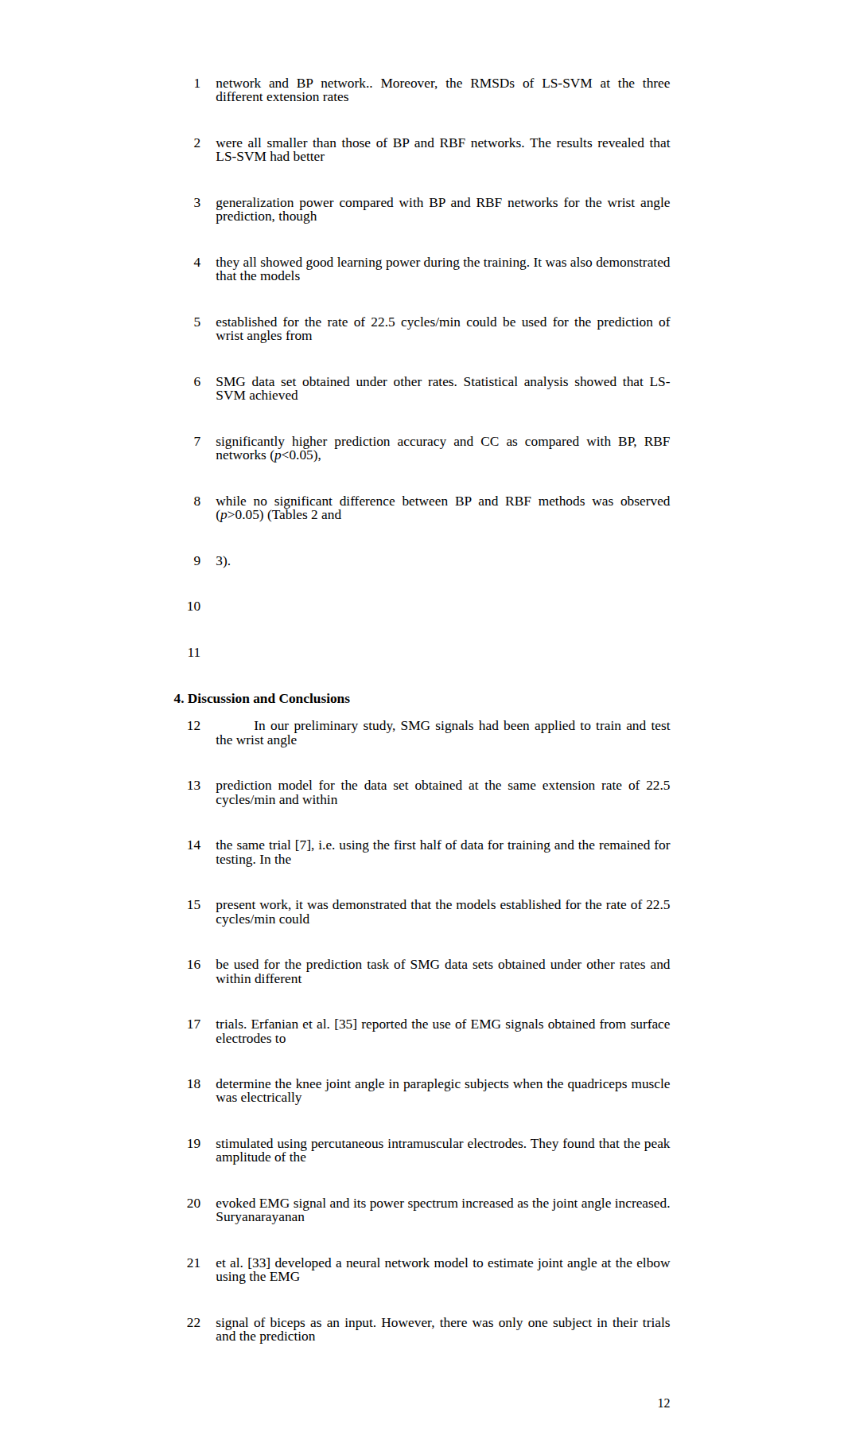network and BP network.. Moreover, the RMSDs of LS-SVM at the three different extension rates
were all smaller than those of BP and RBF networks. The results revealed that LS-SVM had better
generalization power compared with BP and RBF networks for the wrist angle prediction, though
they all showed good learning power during the training. It was also demonstrated that the models
established for the rate of 22.5 cycles/min could be used for the prediction of wrist angles from
SMG data set obtained under other rates. Statistical analysis showed that LS-SVM achieved
significantly higher prediction accuracy and CC as compared with BP, RBF networks (p<0.05),
while no significant difference between BP and RBF methods was observed (p>0.05) (Tables 2 and
3).
4. Discussion and Conclusions
In our preliminary study, SMG signals had been applied to train and test the wrist angle
prediction model for the data set obtained at the same extension rate of 22.5 cycles/min and within
the same trial [7], i.e. using the first half of data for training and the remained for testing. In the
present work, it was demonstrated that the models established for the rate of 22.5 cycles/min could
be used for the prediction task of SMG data sets obtained under other rates and within different
trials. Erfanian et al. [35] reported the use of EMG signals obtained from surface electrodes to
determine the knee joint angle in paraplegic subjects when the quadriceps muscle was electrically
stimulated using percutaneous intramuscular electrodes. They found that the peak amplitude of the
evoked EMG signal and its power spectrum increased as the joint angle increased. Suryanarayanan
et al. [33] developed a neural network model to estimate joint angle at the elbow using the EMG
signal of biceps as an input. However, there was only one subject in their trials and the prediction
12